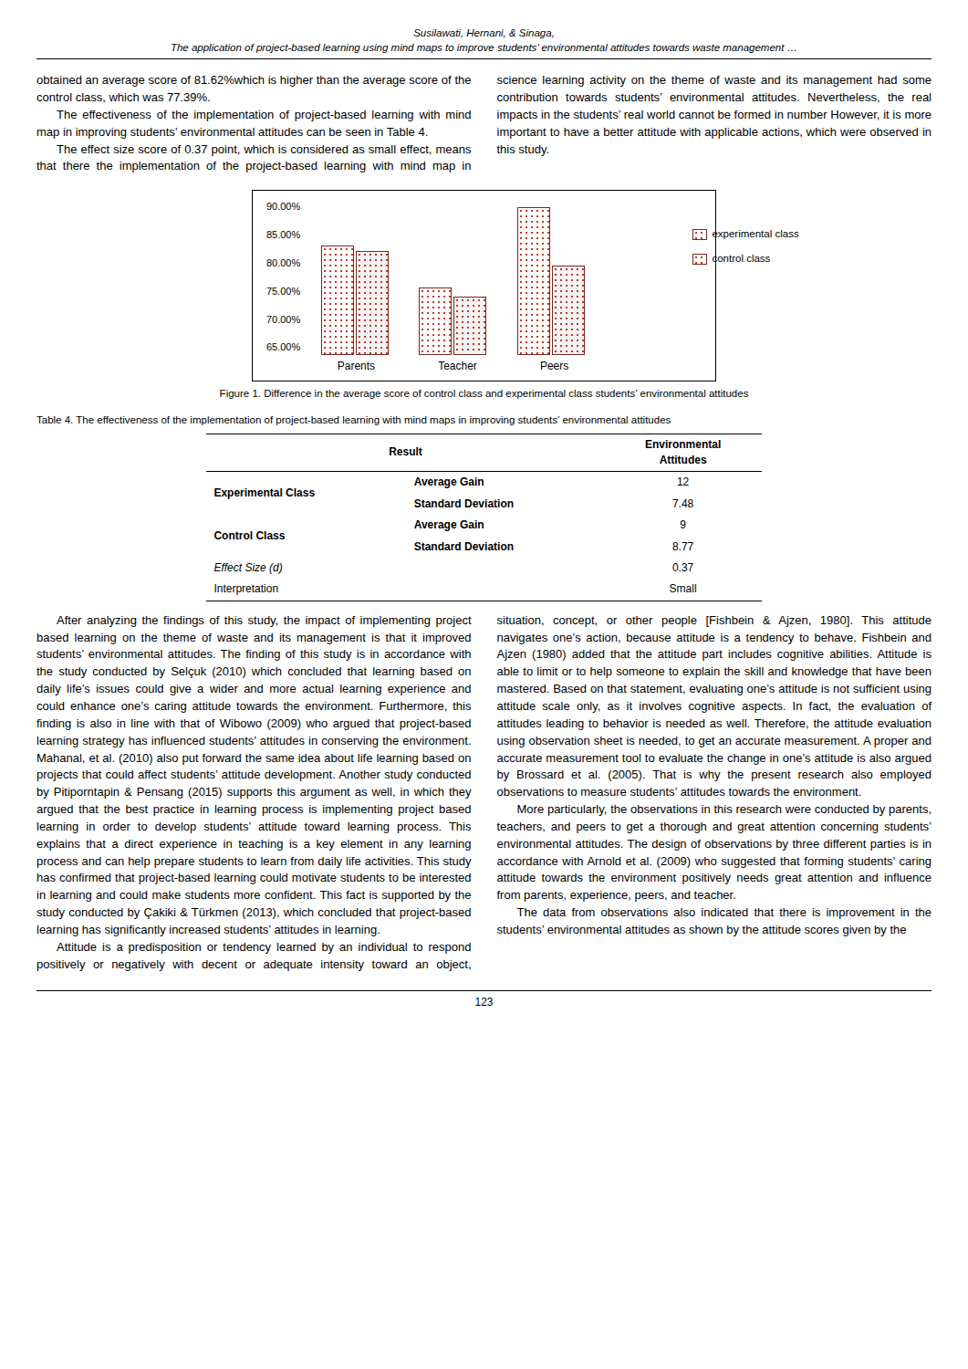Susilawati, Hernani, & Sinaga, The application of project-based learning using mind maps to improve students’ environmental attitudes towards waste management …
obtained an average score of 81.62%which is higher than the average score of the control class, which was 77.39%.
The effectiveness of the implementation of project-based learning with mind map in improving students’ environmental attitudes can be seen in Table 4.
The effect size score of 0.37 point, which is considered as small effect, means that there the implementation of the project-based learning with mind map in science learning activity on the theme of waste and its management had some contribution towards students’ environmental attitudes. Nevertheless, the real impacts in the students’ real world cannot be formed in number However, it is more important to have a better attitude with applicable actions, which were observed in this study.
90.00% 85.00% 80.00% 75.00% 70.00% 65.00%
Parents Teacher Peers
experimental class
control class
Figure 1. Difference in the average score of control class and experimental class students’ environmental attitudes
Table 4. The effectiveness of the implementation of project-based learning with mind maps in improving students’ environmental attitudes
| Result | Environmental Attitudes |
| --- | --- |
| Experimental Class | Average Gain | 12 |
| Standard Deviation | 7.48 |
| Control Class | Average Gain | 9 |
| Standard Deviation | 8.77 |
| Effect Size (d) | 0.37 |
| Interpretation | Small |
After analyzing the findings of this study, the impact of implementing project based learning on the theme of waste and its management is that it improved students’ environmental attitudes. The finding of this study is in accordance with the study conducted by Selçuk (2010) which concluded that learning based on daily life’s issues could give a wider and more actual learning experience and could enhance one’s caring attitude towards the environment. Furthermore, this finding is also in line with that of Wibowo (2009) who argued that project-based learning strategy has influenced students’ attitudes in conserving the environment. Mahanal, et al. (2010) also put forward the same idea about life learning based on projects that could affect students’ attitude development. Another study conducted by Pitiporntapin & Pensang (2015) supports this argument as well, in which they argued that the best practice in learning process is implementing project based learning in order to develop students’ attitude toward learning process. This explains that a direct experience in teaching is a key element in any learning process and can help prepare students to learn from daily life activities. This study has confirmed that project-based learning could motivate students to be interested in learning and could make students more confident. This fact is supported by the study conducted by Çakiki & Türkmen (2013), which concluded that project-based learning has significantly increased students’ attitudes in learning.
Attitude is a predisposition or tendency learned by an individual to respond positively or negatively with decent or adequate intensity toward an object, situation, concept, or other people [Fishbein & Ajzen, 1980]. This attitude navigates one’s action, because attitude is a tendency to behave. Fishbein and Ajzen (1980) added that the attitude part includes cognitive abilities. Attitude is able to limit or to help someone to explain the skill and knowledge that have been mastered. Based on that statement, evaluating one’s attitude is not sufficient using attitude scale only, as it involves cognitive aspects. In fact, the evaluation of attitudes leading to behavior is needed as well. Therefore, the attitude evaluation using observation sheet is needed, to get an accurate measurement. A proper and accurate measurement tool to evaluate the change in one’s attitude is also argued by Brossard et al. (2005). That is why the present research also employed observations to measure students’ attitudes towards the environment.
More particularly, the observations in this research were conducted by parents, teachers, and peers to get a thorough and great attention concerning students’ environmental attitudes. The design of observations by three different parties is in accordance with Arnold et al. (2009) who suggested that forming students’ caring attitude towards the environment positively needs great attention and influence from parents, experience, peers, and teacher.
The data from observations also indicated that there is improvement in the students’ environmental attitudes as shown by the attitude scores given by the
123